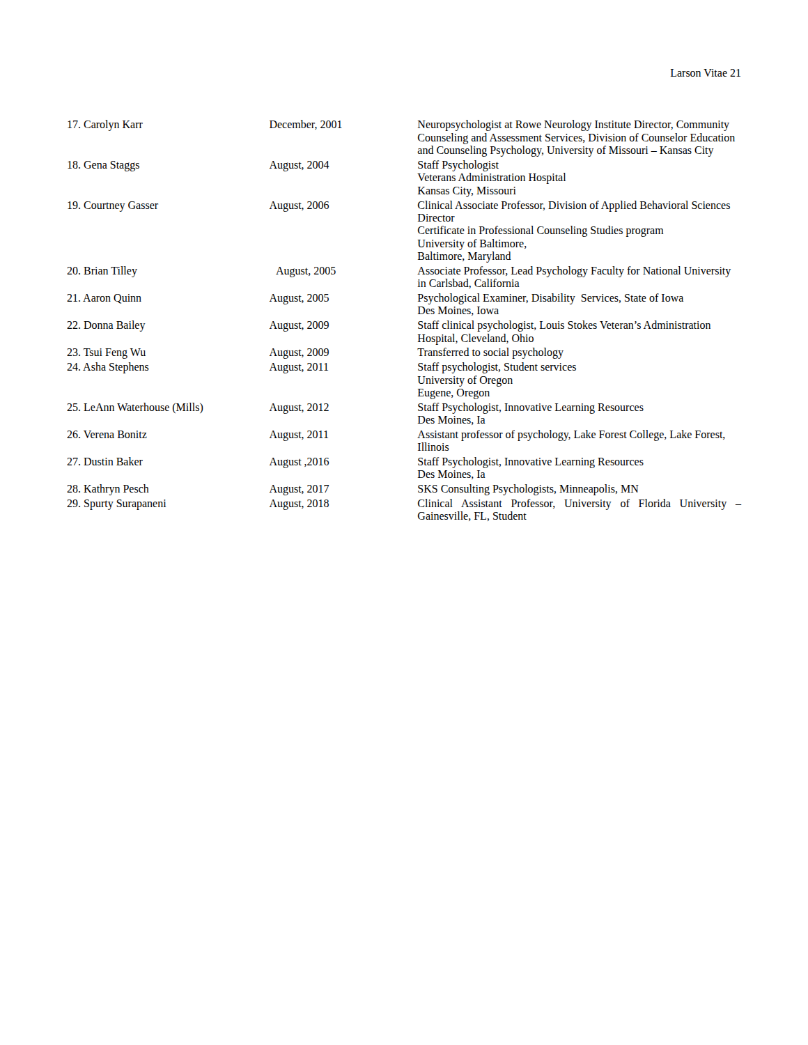Larson Vitae 21
| 17. Carolyn Karr | December, 2001 | Neuropsychologist at Rowe Neurology Institute Director, Community Counseling and Assessment Services, Division of Counselor Education and Counseling Psychology, University of Missouri – Kansas City |
| 18. Gena Staggs | August, 2004 | Staff Psychologist Veterans Administration Hospital Kansas City, Missouri |
| 19. Courtney Gasser | August, 2006 | Clinical Associate Professor, Division of Applied Behavioral Sciences Director Certificate in Professional Counseling Studies program University of Baltimore, Baltimore, Maryland |
| 20. Brian Tilley | August, 2005 | Associate Professor, Lead Psychology Faculty for National University in Carlsbad, California |
| 21. Aaron Quinn | August, 2005 | Psychological Examiner, Disability Services, State of Iowa Des Moines, Iowa |
| 22. Donna Bailey | August, 2009 | Staff clinical psychologist, Louis Stokes Veteran’s Administration Hospital, Cleveland, Ohio |
| 23. Tsui Feng Wu | August, 2009 | Transferred to social psychology |
| 24. Asha Stephens | August, 2011 | Staff psychologist, Student services University of Oregon Eugene, Oregon |
| 25. LeAnn Waterhouse (Mills) | August, 2012 | Staff Psychologist, Innovative Learning Resources Des Moines, Ia |
| 26. Verena Bonitz | August, 2011 | Assistant professor of psychology, Lake Forest College, Lake Forest, Illinois |
| 27. Dustin Baker | August ,2016 | Staff Psychologist, Innovative Learning Resources Des Moines, Ia |
| 28. Kathryn Pesch | August, 2017 | SKS Consulting Psychologists, Minneapolis, MN |
| 29. Spurty Surapaneni | August, 2018 | Clinical Assistant Professor, University of Florida University – Gainesville, FL, Student |